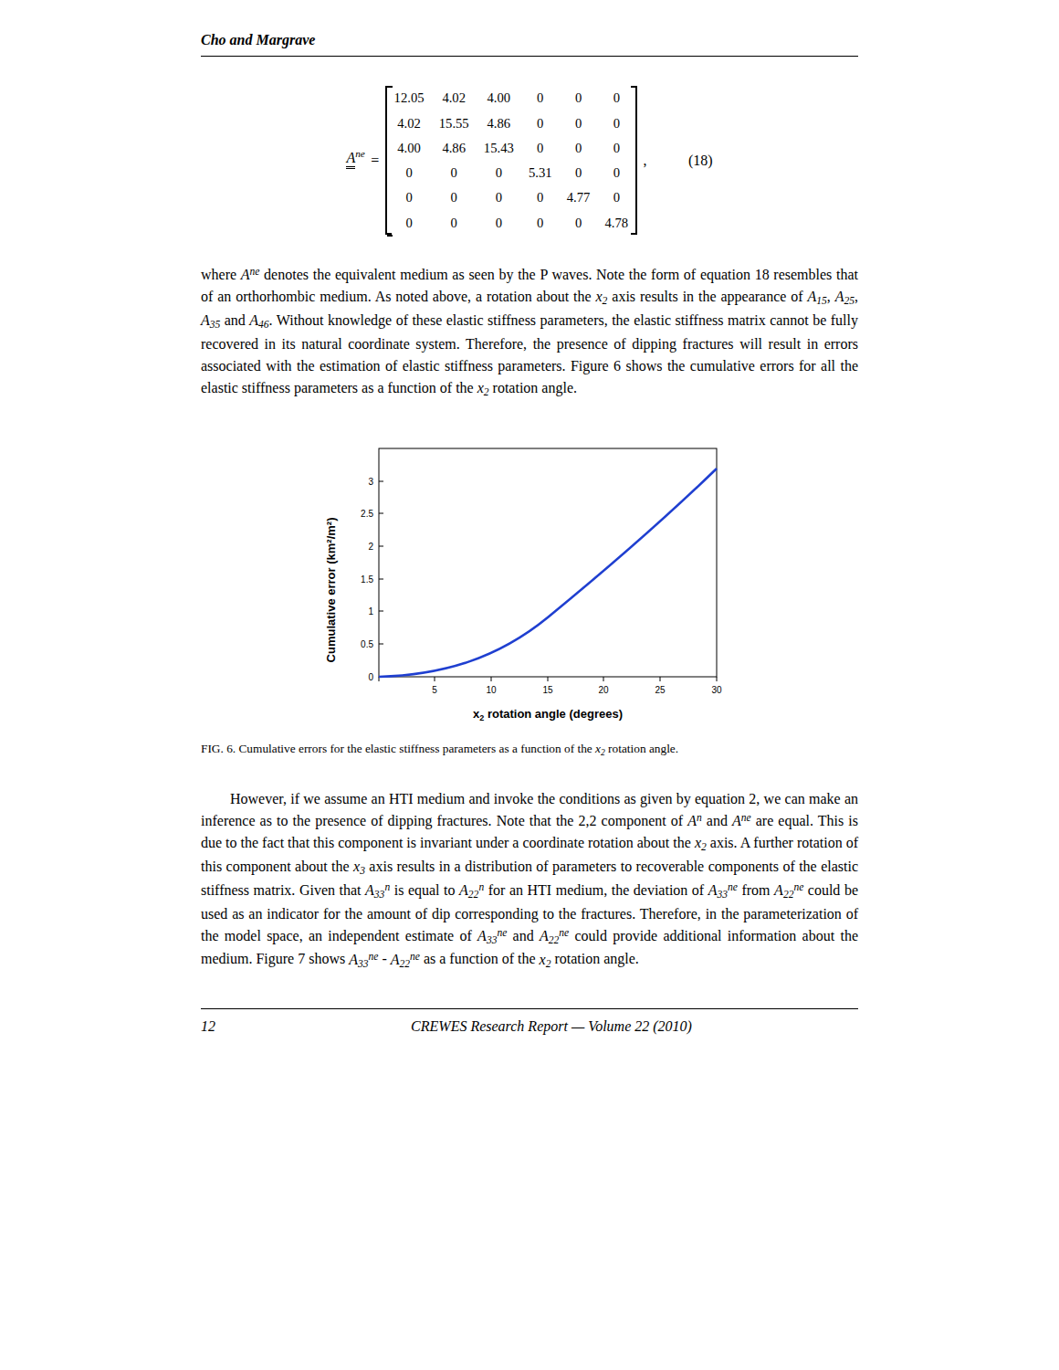Cho and Margrave
Ane =
| 12.05 | 4.02 | 4.00 | 0 | 0 | 0 |
| 4.02 | 15.55 | 4.86 | 0 | 0 | 0 |
| 4.00 | 4.86 | 15.43 | 0 | 0 | 0 |
| 0 | 0 | 0 | 5.31 | 0 | 0 |
| 0 | 0 | 0 | 0 | 4.77 | 0 |
| 0 | 0 | 0 | 0 | 0 | 4.78 |
,
(18)
where Ane denotes the equivalent medium as seen by the P waves. Note the form of equation 18 resembles that of an orthorhombic medium. As noted above, a rotation about the x2 axis results in the appearance of A15, A25, A35 and A46. Without knowledge of these elastic stiffness parameters, the elastic stiffness matrix cannot be fully recovered in its natural coordinate system. Therefore, the presence of dipping fractures will result in errors associated with the estimation of elastic stiffness parameters. Figure 6 shows the cumulative errors for all the elastic stiffness parameters as a function of the x2 rotation angle.
Cumulative error (km²/m²) 0 0.5 1 1.5 2 2.5 3 5 10 15 20 25 30 x2 rotation angle (degrees)
FIG. 6. Cumulative errors for the elastic stiffness parameters as a function of the x2 rotation angle.
However, if we assume an HTI medium and invoke the conditions as given by equation 2, we can make an inference as to the presence of dipping fractures. Note that the 2,2 component of An and Ane are equal. This is due to the fact that this component is invariant under a coordinate rotation about the x2 axis. A further rotation of this component about the x3 axis results in a distribution of parameters to recoverable components of the elastic stiffness matrix. Given that A33 n is equal to A22 n for an HTI medium, the deviation of A33 ne from A22 ne could be used as an indicator for the amount of dip corresponding to the fractures. Therefore, in the parameterization of the model space, an independent estimate of A33 ne and A22 ne could provide additional information about the medium. Figure 7 shows A33 ne - A22 ne as a function of the x2 rotation angle.
12 CREWES Research Report — Volume 22 (2010)